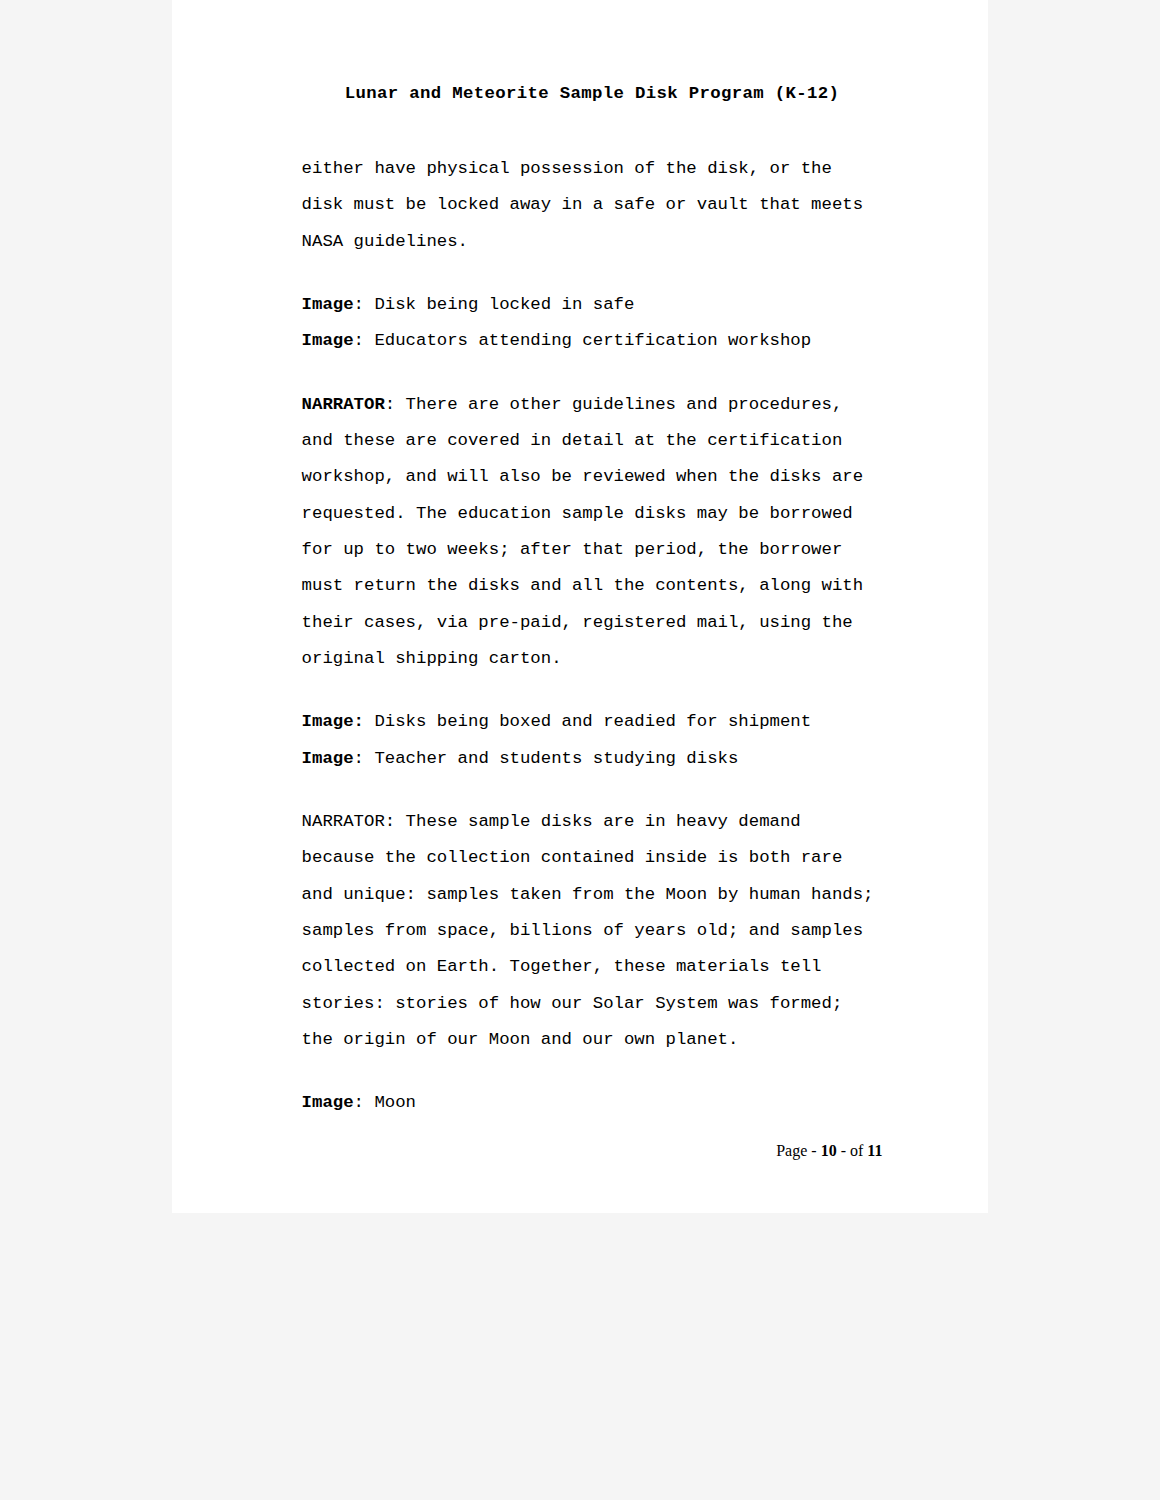Lunar and Meteorite Sample Disk Program (K-12)
either have physical possession of the disk, or the disk must be locked away in a safe or vault that meets NASA guidelines.
Image: Disk being locked in safe
Image: Educators attending certification workshop
NARRATOR: There are other guidelines and procedures, and these are covered in detail at the certification workshop, and will also be reviewed when the disks are requested. The education sample disks may be borrowed for up to two weeks; after that period, the borrower must return the disks and all the contents, along with their cases, via pre-paid, registered mail, using the original shipping carton.
Image: Disks being boxed and readied for shipment
Image: Teacher and students studying disks
NARRATOR: These sample disks are in heavy demand because the collection contained inside is both rare and unique: samples taken from the Moon by human hands; samples from space, billions of years old; and samples collected on Earth. Together, these materials tell stories: stories of how our Solar System was formed; the origin of our Moon and our own planet.
Image: Moon
Page - 10 - of 11